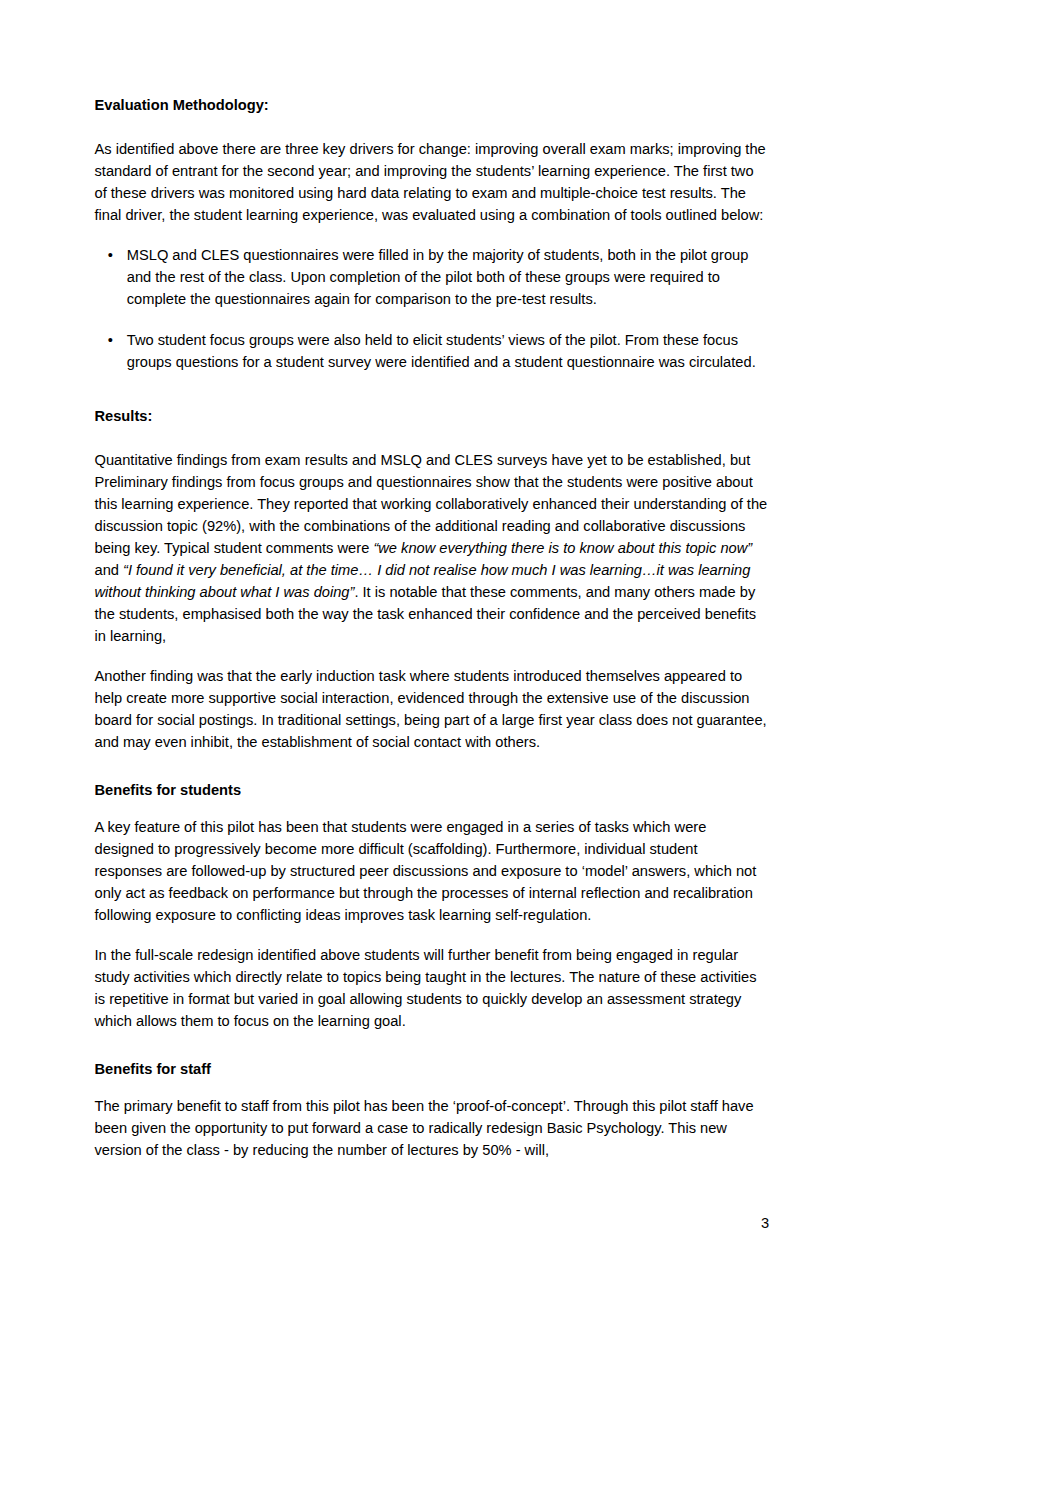Evaluation Methodology:
As identified above there are three key drivers for change: improving overall exam marks; improving the standard of entrant for the second year; and improving the students’ learning experience. The first two of these drivers was monitored using hard data relating to exam and multiple-choice test results. The final driver, the student learning experience, was evaluated using a combination of tools outlined below:
MSLQ and CLES questionnaires were filled in by the majority of students, both in the pilot group and the rest of the class. Upon completion of the pilot both of these groups were required to complete the questionnaires again for comparison to the pre-test results.
Two student focus groups were also held to elicit students’ views of the pilot. From these focus groups questions for a student survey were identified and a student questionnaire was circulated.
Results:
Quantitative findings from exam results and MSLQ and CLES surveys have yet to be established, but Preliminary findings from focus groups and questionnaires show that the students were positive about this learning experience. They reported that working collaboratively enhanced their understanding of the discussion topic (92%), with the combinations of the additional reading and collaborative discussions being key. Typical student comments were “we know everything there is to know about this topic now” and “I found it very beneficial, at the time… I did not realise how much I was learning…it was learning without thinking about what I was doing”. It is notable that these comments, and many others made by the students, emphasised both the way the task enhanced their confidence and the perceived benefits in learning,
Another finding was that the early induction task where students introduced themselves appeared to help create more supportive social interaction, evidenced through the extensive use of the discussion board for social postings. In traditional settings, being part of a large first year class does not guarantee, and may even inhibit, the establishment of social contact with others.
Benefits for students
A key feature of this pilot has been that students were engaged in a series of tasks which were designed to progressively become more difficult (scaffolding). Furthermore, individual student responses are followed-up by structured peer discussions and exposure to ‘model’ answers, which not only act as feedback on performance but through the processes of internal reflection and recalibration following exposure to conflicting ideas improves task learning self-regulation.
In the full-scale redesign identified above students will further benefit from being engaged in regular study activities which directly relate to topics being taught in the lectures. The nature of these activities is repetitive in format but varied in goal allowing students to quickly develop an assessment strategy which allows them to focus on the learning goal.
Benefits for staff
The primary benefit to staff from this pilot has been the ‘proof-of-concept’. Through this pilot staff have been given the opportunity to put forward a case to radically redesign Basic Psychology. This new version of the class - by reducing the number of lectures by 50% - will,
3